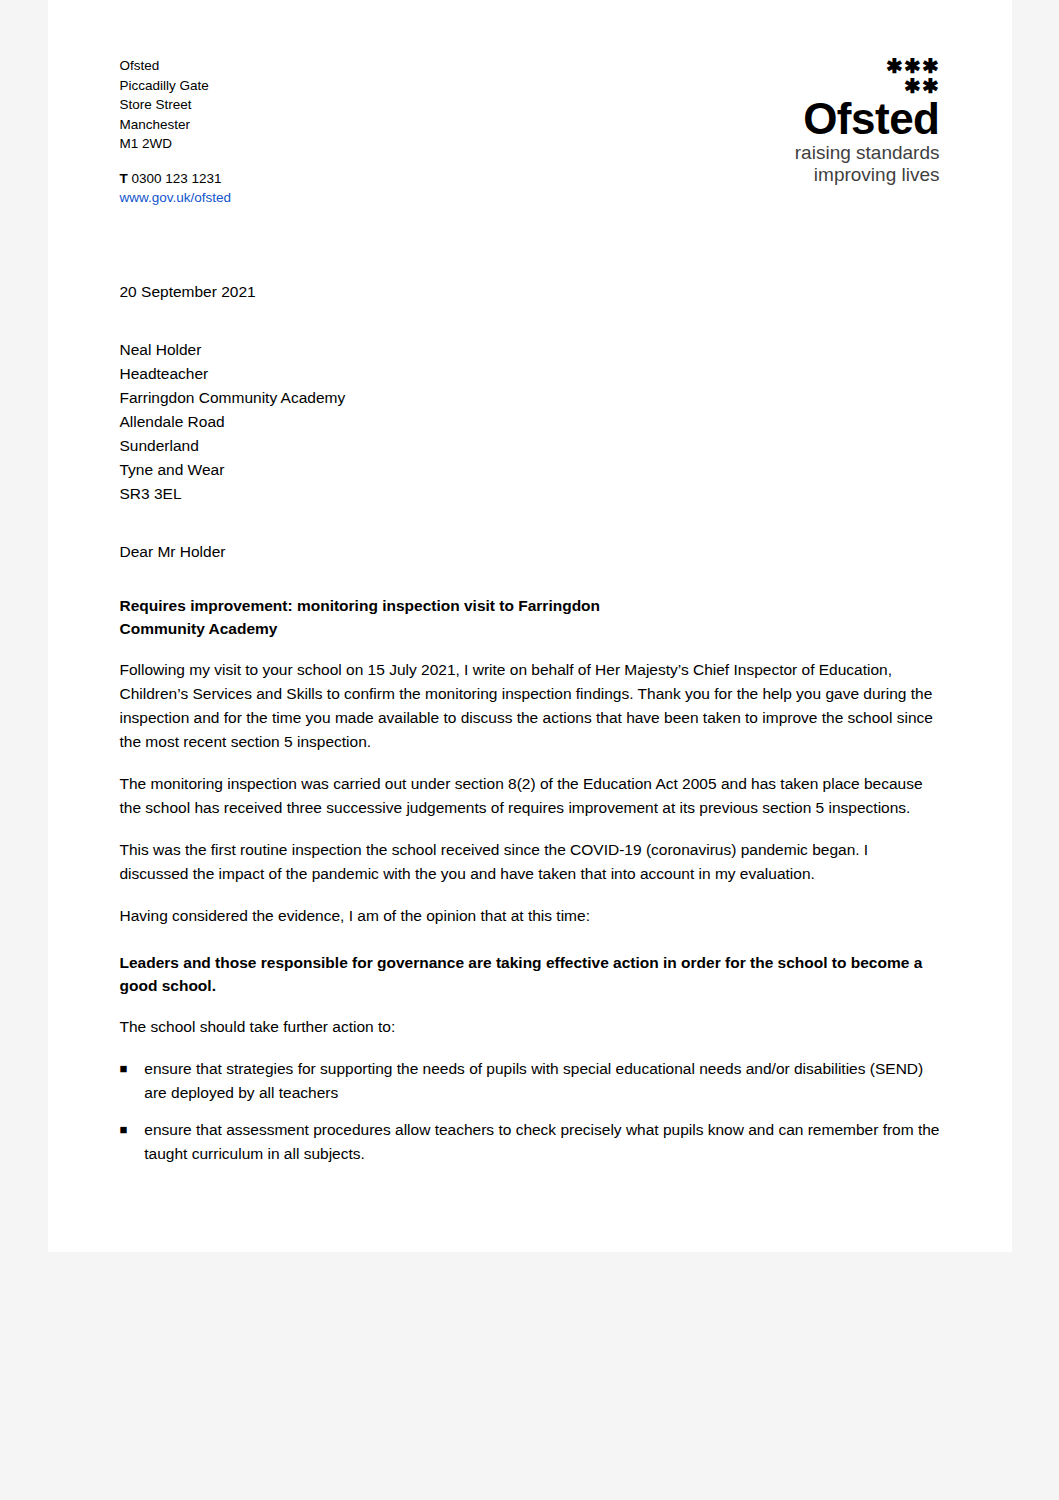Ofsted
Piccadilly Gate
Store Street
Manchester
M1 2WD
T 0300 123 1231
www.gov.uk/ofsted
✱✱✱
✱✱
Ofsted
raising standards
improving lives
20 September 2021
Neal Holder
Headteacher
Farringdon Community Academy
Allendale Road
Sunderland
Tyne and Wear
SR3 3EL
Dear Mr Holder
Requires improvement: monitoring inspection visit to Farringdon
Community Academy
Following my visit to your school on 15 July 2021, I write on behalf of Her Majesty’s Chief Inspector of Education, Children’s Services and Skills to confirm the monitoring inspection findings. Thank you for the help you gave during the inspection and for the time you made available to discuss the actions that have been taken to improve the school since the most recent section 5 inspection.
The monitoring inspection was carried out under section 8(2) of the Education Act 2005 and has taken place because the school has received three successive judgements of requires improvement at its previous section 5 inspections.
This was the first routine inspection the school received since the COVID-19 (coronavirus) pandemic began. I discussed the impact of the pandemic with the you and have taken that into account in my evaluation.
Having considered the evidence, I am of the opinion that at this time:
Leaders and those responsible for governance are taking effective action in order for the school to become a good school.
The school should take further action to:
ensure that strategies for supporting the needs of pupils with special educational needs and/or disabilities (SEND) are deployed by all teachers
ensure that assessment procedures allow teachers to check precisely what pupils know and can remember from the taught curriculum in all subjects.